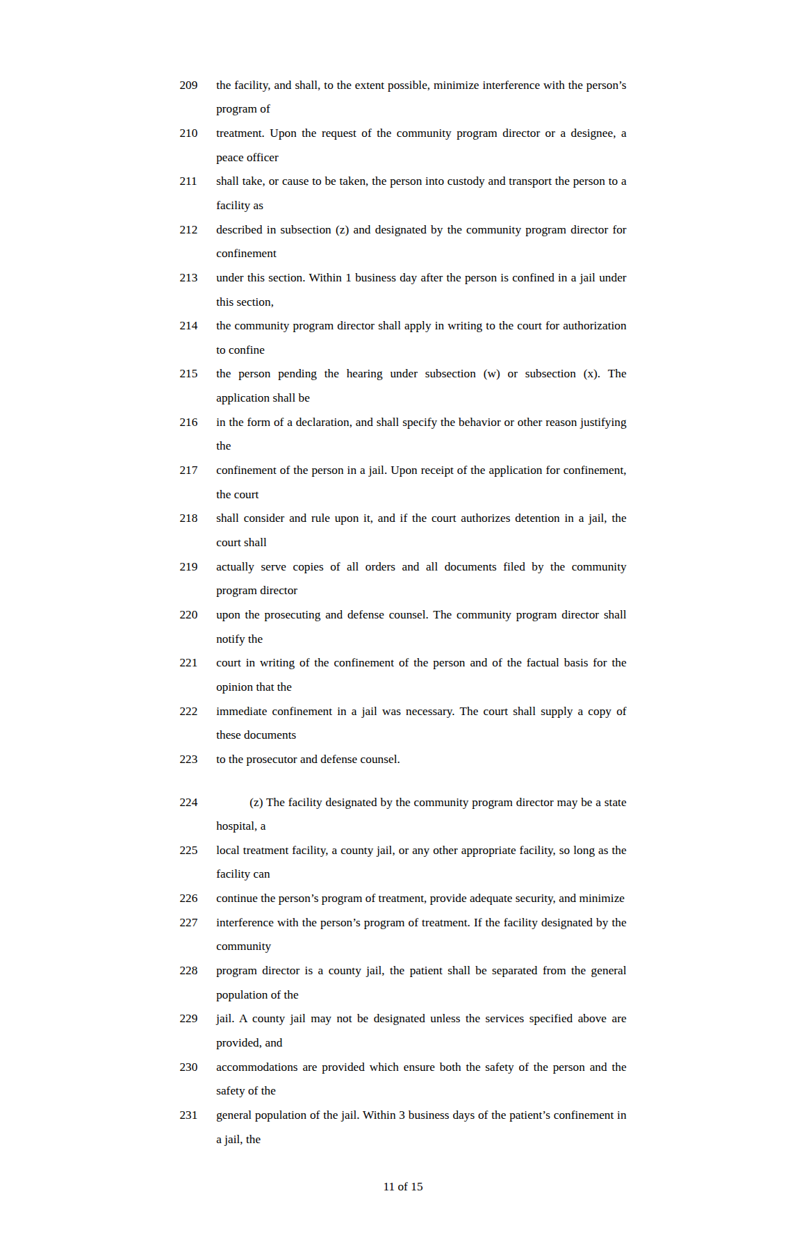209
the facility, and shall, to the extent possible, minimize interference with the person’s program of
210
treatment. Upon the request of the community program director or a designee, a peace officer
211
shall take, or cause to be taken, the person into custody and transport the person to a facility as
212
described in subsection (z) and designated by the community program director for confinement
213
under this section. Within 1 business day after the person is confined in a jail under this section,
214
the community program director shall apply in writing to the court for authorization to confine
215
the person pending the hearing under subsection (w) or subsection (x). The application shall be
216
in the form of a declaration, and shall specify the behavior or other reason justifying the
217
confinement of the person in a jail. Upon receipt of the application for confinement, the court
218
shall consider and rule upon it, and if the court authorizes detention in a jail, the court shall
219
actually serve copies of all orders and all documents filed by the community program director
220
upon the prosecuting and defense counsel. The community program director shall notify the
221
court in writing of the confinement of the person and of the factual basis for the opinion that the
222
immediate confinement in a jail was necessary. The court shall supply a copy of these documents
223
to the prosecutor and defense counsel.
224
(z) The facility designated by the community program director may be a state hospital, a
225
local treatment facility, a county jail, or any other appropriate facility, so long as the facility can
226
continue the person’s program of treatment, provide adequate security, and minimize
227
interference with the person’s program of treatment. If the facility designated by the community
228
program director is a county jail, the patient shall be separated from the general population of the
229
jail. A county jail may not be designated unless the services specified above are provided, and
230
accommodations are provided which ensure both the safety of the person and the safety of the
231
general population of the jail. Within 3 business days of the patient’s confinement in a jail, the
11 of 15